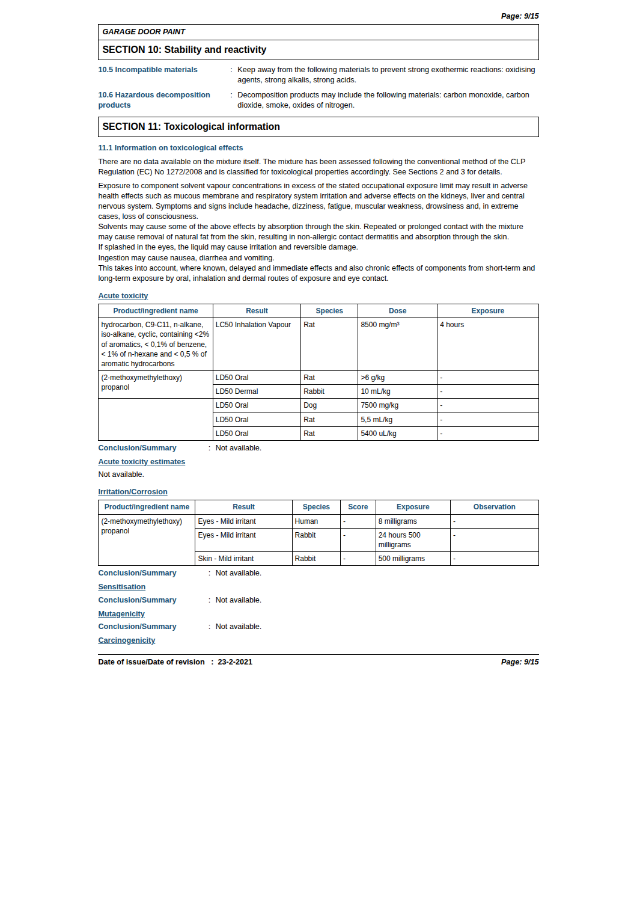Page: 9/15
GARAGE DOOR PAINT
SECTION 10: Stability and reactivity
10.5 Incompatible materials
:
Keep away from the following materials to prevent strong exothermic reactions: oxidising agents, strong alkalis, strong acids.
10.6 Hazardous decomposition products
:
Decomposition products may include the following materials: carbon monoxide, carbon dioxide, smoke, oxides of nitrogen.
SECTION 11: Toxicological information
11.1 Information on toxicological effects
There are no data available on the mixture itself. The mixture has been assessed following the conventional method of the CLP Regulation (EC) No 1272/2008 and is classified for toxicological properties accordingly. See Sections 2 and 3 for details.
Exposure to component solvent vapour concentrations in excess of the stated occupational exposure limit may result in adverse health effects such as mucous membrane and respiratory system irritation and adverse effects on the kidneys, liver and central nervous system. Symptoms and signs include headache, dizziness, fatigue, muscular weakness, drowsiness and, in extreme cases, loss of consciousness.
Solvents may cause some of the above effects by absorption through the skin. Repeated or prolonged contact with the mixture may cause removal of natural fat from the skin, resulting in non-allergic contact dermatitis and absorption through the skin.
If splashed in the eyes, the liquid may cause irritation and reversible damage.
Ingestion may cause nausea, diarrhea and vomiting.
This takes into account, where known, delayed and immediate effects and also chronic effects of components from short-term and long-term exposure by oral, inhalation and dermal routes of exposure and eye contact.
Acute toxicity
| Product/ingredient name | Result | Species | Dose | Exposure |
| --- | --- | --- | --- | --- |
| hydrocarbon, C9-C11, n-alkane, iso-alkane, cyclic, containing <2% of aromatics, < 0,1% of benzene, < 1% of n-hexane and < 0,5 % of aromatic hydrocarbons | LC50 Inhalation Vapour | Rat | 8500 mg/m³ | 4 hours |
| (2-methoxymethylethoxy) propanol | LD50 Oral | Rat | >6 g/kg | - |
| LD50 Dermal | Rabbit | 10 mL/kg | - |
| | LD50 Oral | Dog | 7500 mg/kg | - |
| LD50 Oral | Rat | 5,5 mL/kg | - |
| LD50 Oral | Rat | 5400 uL/kg | - |
Conclusion/Summary
:
Not available.
Acute toxicity estimates
Not available.
Irritation/Corrosion
| Product/ingredient name | Result | Species | Score | Exposure | Observation |
| --- | --- | --- | --- | --- | --- |
| (2-methoxymethylethoxy) propanol | Eyes - Mild irritant | Human | - | 8 milligrams | - |
| Eyes - Mild irritant | Rabbit | - | 24 hours 500 milligrams | - |
| Skin - Mild irritant | Rabbit | - | 500 milligrams | - |
Conclusion/Summary
:
Not available.
Sensitisation
Conclusion/Summary
:
Not available.
Mutagenicity
Conclusion/Summary
:
Not available.
Carcinogenicity
Date of issue/Date of revision : 23-2-2021
Page: 9/15